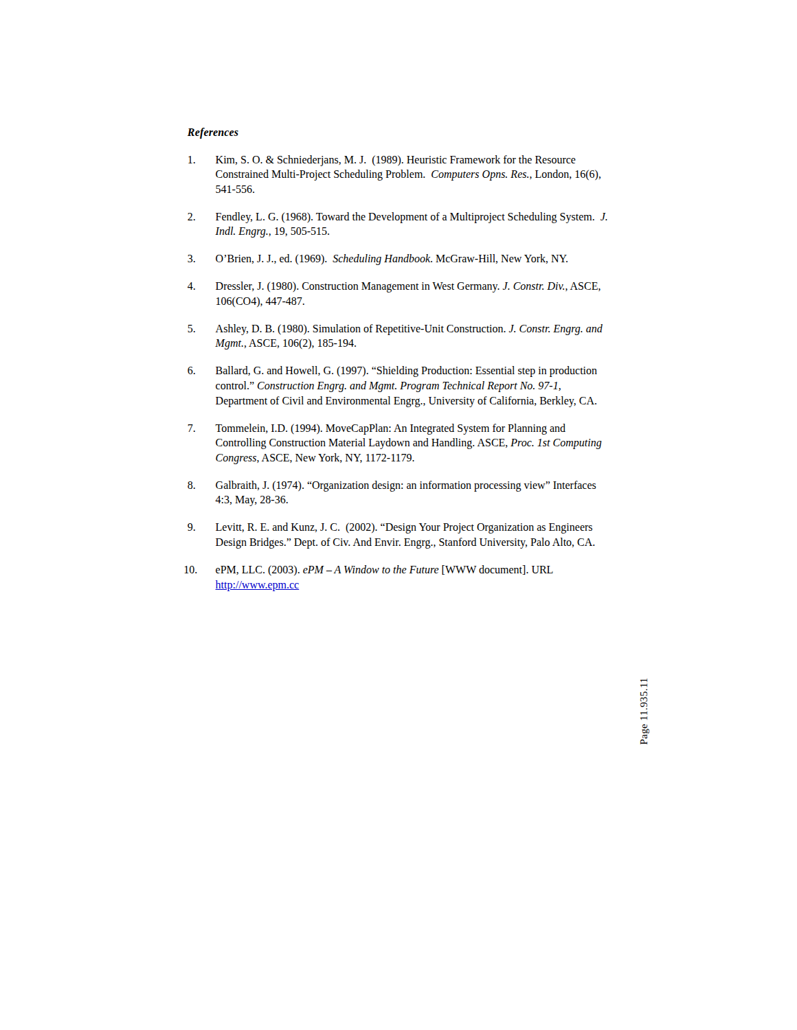References
1. Kim, S. O. & Schniederjans, M. J. (1989). Heuristic Framework for the Resource Constrained Multi-Project Scheduling Problem. Computers Opns. Res., London, 16(6), 541-556.
2. Fendley, L. G. (1968). Toward the Development of a Multiproject Scheduling System. J. Indl. Engrg., 19, 505-515.
3. O’Brien, J. J., ed. (1969). Scheduling Handbook. McGraw-Hill, New York, NY.
4. Dressler, J. (1980). Construction Management in West Germany. J. Constr. Div., ASCE, 106(CO4), 447-487.
5. Ashley, D. B. (1980). Simulation of Repetitive-Unit Construction. J. Constr. Engrg. and Mgmt., ASCE, 106(2), 185-194.
6. Ballard, G. and Howell, G. (1997). “Shielding Production: Essential step in production control.” Construction Engrg. and Mgmt. Program Technical Report No. 97-1, Department of Civil and Environmental Engrg., University of California, Berkley, CA.
7. Tommelein, I.D. (1994). MoveCapPlan: An Integrated System for Planning and Controlling Construction Material Laydown and Handling. ASCE, Proc. 1st Computing Congress, ASCE, New York, NY, 1172-1179.
8. Galbraith, J. (1974). “Organization design: an information processing view” Interfaces 4:3, May, 28-36.
9. Levitt, R. E. and Kunz, J. C. (2002). “Design Your Project Organization as Engineers Design Bridges.” Dept. of Civ. And Envir. Engrg., Stanford University, Palo Alto, CA.
10. ePM, LLC. (2003). ePM – A Window to the Future [WWW document]. URL http://www.epm.cc
Page 11.935.11